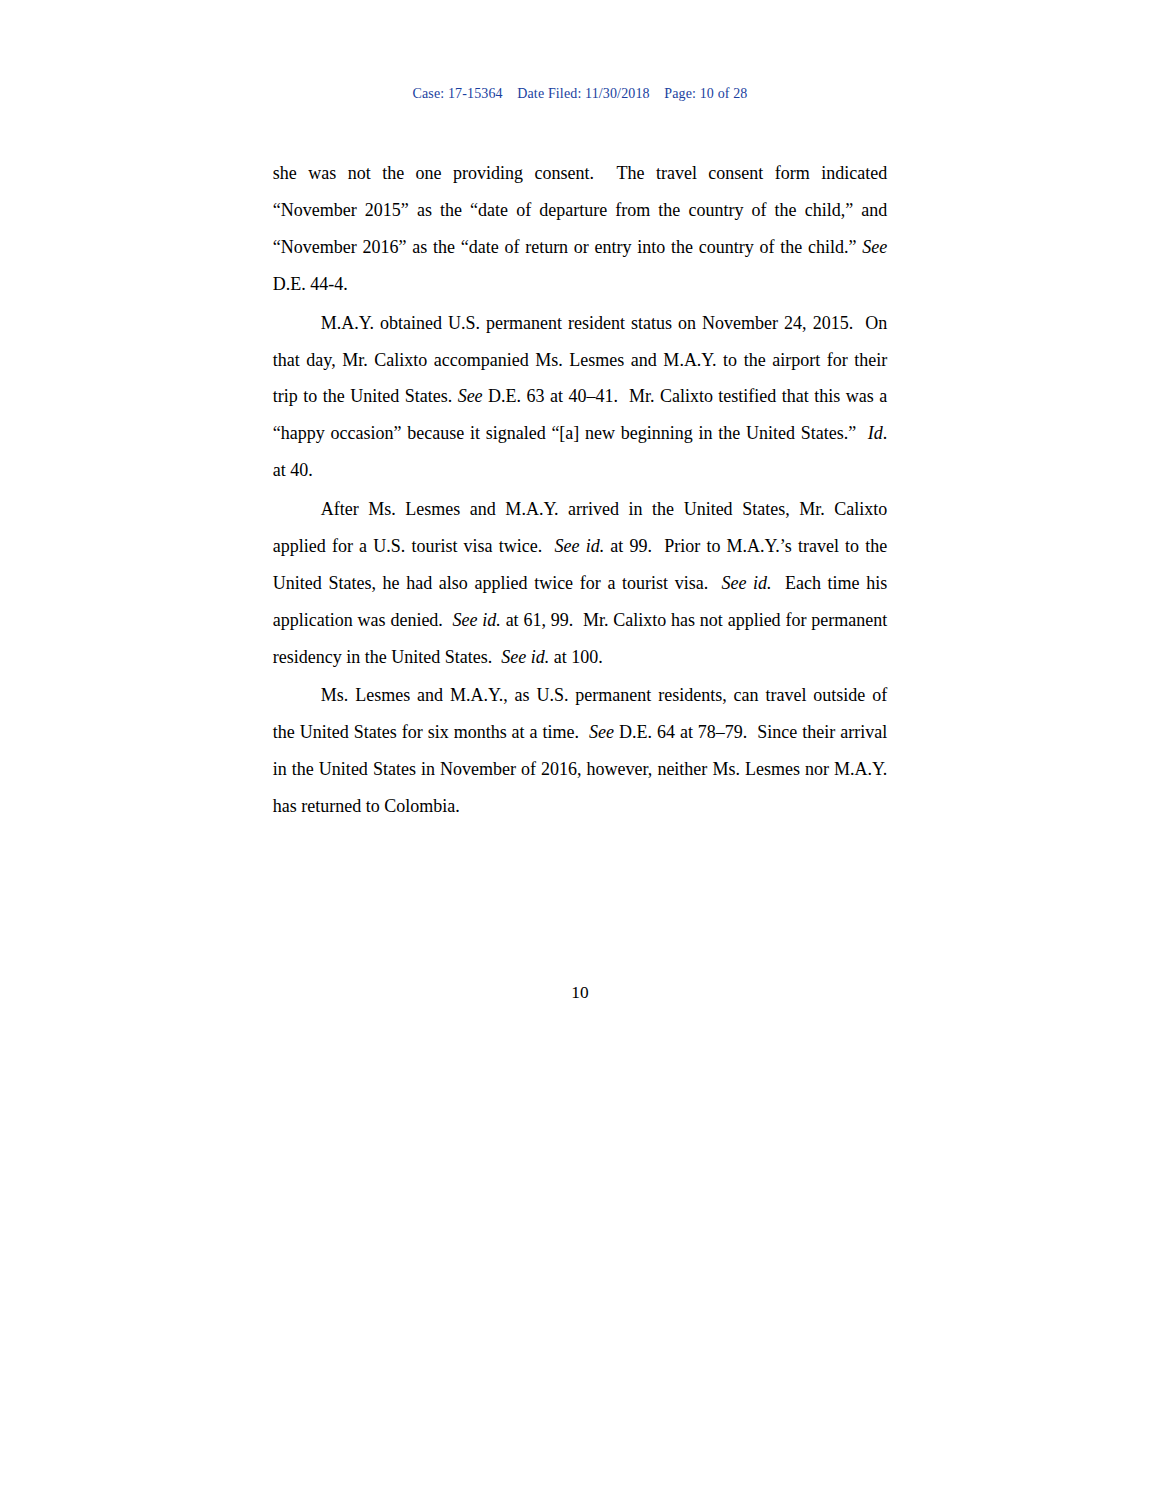Case: 17-15364 Date Filed: 11/30/2018 Page: 10 of 28
she was not the one providing consent. The travel consent form indicated “November 2015” as the “date of departure from the country of the child,” and “November 2016” as the “date of return or entry into the country of the child.” See D.E. 44-4.
M.A.Y. obtained U.S. permanent resident status on November 24, 2015. On that day, Mr. Calixto accompanied Ms. Lesmes and M.A.Y. to the airport for their trip to the United States. See D.E. 63 at 40–41. Mr. Calixto testified that this was a “happy occasion” because it signaled “[a] new beginning in the United States.” Id. at 40.
After Ms. Lesmes and M.A.Y. arrived in the United States, Mr. Calixto applied for a U.S. tourist visa twice. See id. at 99. Prior to M.A.Y.’s travel to the United States, he had also applied twice for a tourist visa. See id. Each time his application was denied. See id. at 61, 99. Mr. Calixto has not applied for permanent residency in the United States. See id. at 100.
Ms. Lesmes and M.A.Y., as U.S. permanent residents, can travel outside of the United States for six months at a time. See D.E. 64 at 78–79. Since their arrival in the United States in November of 2016, however, neither Ms. Lesmes nor M.A.Y. has returned to Colombia.
10